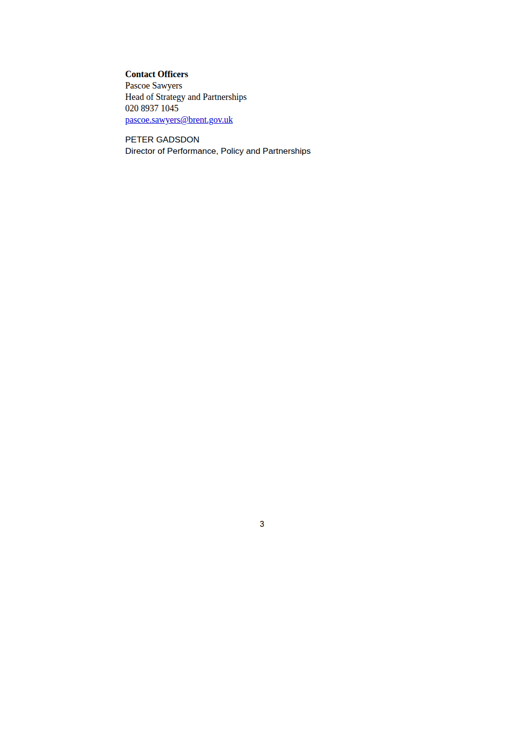Contact Officers
Pascoe Sawyers
Head of Strategy and Partnerships
020 8937 1045
pascoe.sawyers@brent.gov.uk
PETER GADSDON
Director of Performance, Policy and Partnerships
3